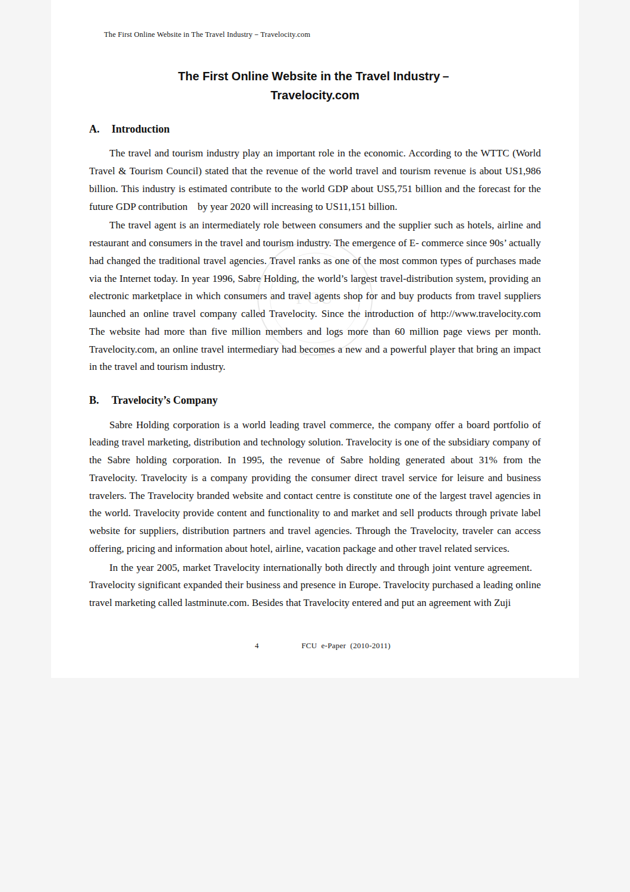The First Online Website in The Travel Industry－Travelocity.com
The First Online Website in the Travel Industry－
Travelocity.com
A. Introduction
The travel and tourism industry play an important role in the economic. According to the WTTC (World Travel & Tourism Council) stated that the revenue of the world travel and tourism revenue is about US1,986 billion. This industry is estimated contribute to the world GDP about US5,751 billion and the forecast for the future GDP contribution by year 2020 will increasing to US11,151 billion.
The travel agent is an intermediately role between consumers and the supplier such as hotels, airline and restaurant and consumers in the travel and tourism industry. The emergence of E- commerce since 90s’ actually had changed the traditional travel agencies. Travel ranks as one of the most common types of purchases made via the Internet today. In year 1996, Sabre Holding, the world’s largest travel-distribution system, providing an electronic marketplace in which consumers and travel agents shop for and buy products from travel suppliers launched an online travel company called Travelocity. Since the introduction of http://www.travelocity.com The website had more than five million members and logs more than 60 million page views per month. Travelocity.com, an online travel intermediary had becomes a new and a powerful player that bring an impact in the travel and tourism industry.
B. Travelocity’s Company
Sabre Holding corporation is a world leading travel commerce, the company offer a board portfolio of leading travel marketing, distribution and technology solution. Travelocity is one of the subsidiary company of the Sabre holding corporation. In 1995, the revenue of Sabre holding generated about 31% from the Travelocity. Travelocity is a company providing the consumer direct travel service for leisure and business travelers. The Travelocity branded website and contact centre is constitute one of the largest travel agencies in the world. Travelocity provide content and functionality to and market and sell products through private label website for suppliers, distribution partners and travel agencies. Through the Travelocity, traveler can access offering, pricing and information about hotel, airline, vacation package and other travel related services.
In the year 2005, market Travelocity internationally both directly and through joint venture agreement. Travelocity significant expanded their business and presence in Europe. Travelocity purchased a leading online travel marketing called lastminute.com. Besides that Travelocity entered and put an agreement with Zuji
4 FCU e-Paper (2010-2011)